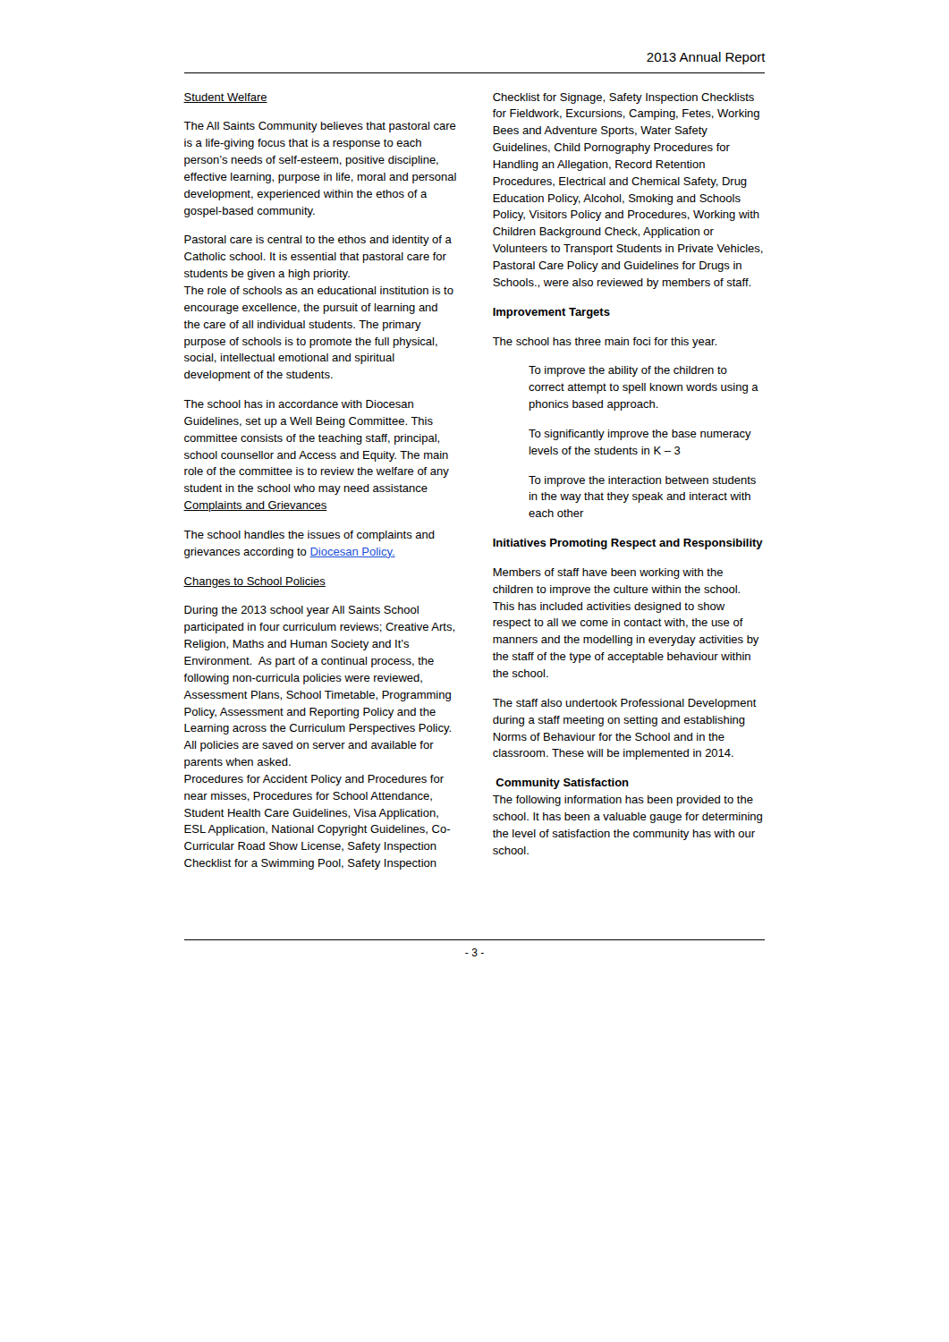2013 Annual Report
Student Welfare
The All Saints Community believes that pastoral care is a life-giving focus that is a response to each person’s needs of self-esteem, positive discipline, effective learning, purpose in life, moral and personal development, experienced within the ethos of a gospel-based community.
Pastoral care is central to the ethos and identity of a Catholic school. It is essential that pastoral care for students be given a high priority.
The role of schools as an educational institution is to encourage excellence, the pursuit of learning and the care of all individual students. The primary purpose of schools is to promote the full physical, social, intellectual emotional and spiritual development of the students.
The school has in accordance with Diocesan Guidelines, set up a Well Being Committee. This committee consists of the teaching staff, principal, school counsellor and Access and Equity. The main role of the committee is to review the welfare of any student in the school who may need assistance
Complaints and Grievances
The school handles the issues of complaints and grievances according to Diocesan Policy.
Changes to School Policies
During the 2013 school year All Saints School participated in four curriculum reviews; Creative Arts, Religion, Maths and Human Society and It’s Environment. As part of a continual process, the following non-curricula policies were reviewed, Assessment Plans, School Timetable, Programming Policy, Assessment and Reporting Policy and the Learning across the Curriculum Perspectives Policy. All policies are saved on server and available for parents when asked.
Procedures for Accident Policy and Procedures for near misses, Procedures for School Attendance, Student Health Care Guidelines, Visa Application, ESL Application, National Copyright Guidelines, Co-Curricular Road Show License, Safety Inspection Checklist for a Swimming Pool, Safety Inspection Checklist for Signage, Safety Inspection Checklists for Fieldwork, Excursions, Camping, Fetes, Working Bees and Adventure Sports, Water Safety Guidelines, Child Pornography Procedures for Handling an Allegation, Record Retention Procedures, Electrical and Chemical Safety, Drug Education Policy, Alcohol, Smoking and Schools Policy, Visitors Policy and Procedures, Working with Children Background Check, Application or Volunteers to Transport Students in Private Vehicles, Pastoral Care Policy and Guidelines for Drugs in Schools., were also reviewed by members of staff.
Improvement Targets
The school has three main foci for this year.
To improve the ability of the children to correct attempt to spell known words using a phonics based approach.
To significantly improve the base numeracy levels of the students in K – 3
To improve the interaction between students in the way that they speak and interact with each other
Initiatives Promoting Respect and Responsibility
Members of staff have been working with the children to improve the culture within the school. This has included activities designed to show respect to all we come in contact with, the use of manners and the modelling in everyday activities by the staff of the type of acceptable behaviour within the school.
The staff also undertook Professional Development during a staff meeting on setting and establishing Norms of Behaviour for the School and in the classroom. These will be implemented in 2014.
Community Satisfaction
The following information has been provided to the school. It has been a valuable gauge for determining the level of satisfaction the community has with our school.
- 3 -